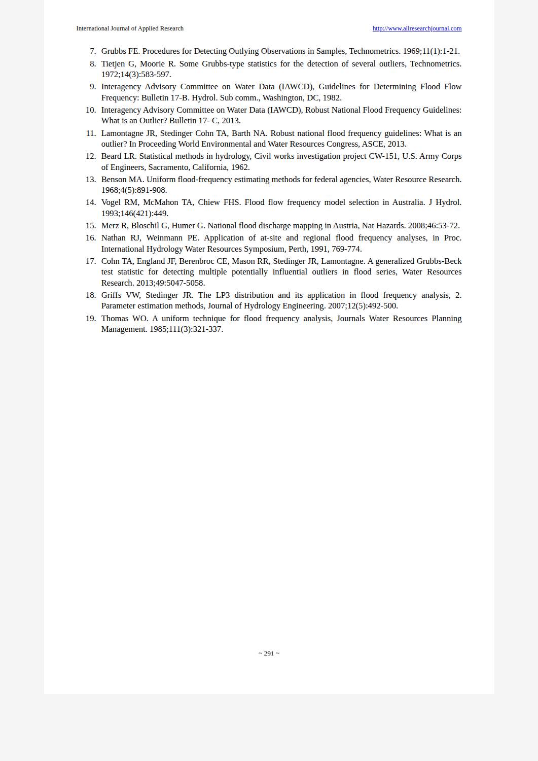International Journal of Applied Research http://www.allresearchjournal.com
Grubbs FE. Procedures for Detecting Outlying Observations in Samples, Technometrics. 1969;11(1):1-21.
Tietjen G, Moorie R. Some Grubbs-type statistics for the detection of several outliers, Technometrics. 1972;14(3):583-597.
Interagency Advisory Committee on Water Data (IAWCD), Guidelines for Determining Flood Flow Frequency: Bulletin 17-B. Hydrol. Sub comm., Washington, DC, 1982.
Interagency Advisory Committee on Water Data (IAWCD), Robust National Flood Frequency Guidelines: What is an Outlier? Bulletin 17- C, 2013.
Lamontagne JR, Stedinger Cohn TA, Barth NA. Robust national flood frequency guidelines: What is an outlier? In Proceeding World Environmental and Water Resources Congress, ASCE, 2013.
Beard LR. Statistical methods in hydrology, Civil works investigation project CW-151, U.S. Army Corps of Engineers, Sacramento, California, 1962.
Benson MA. Uniform flood-frequency estimating methods for federal agencies, Water Resource Research. 1968;4(5):891-908.
Vogel RM, McMahon TA, Chiew FHS. Flood flow frequency model selection in Australia. J Hydrol. 1993;146(421):449.
Merz R, Bloschil G, Humer G. National flood discharge mapping in Austria, Nat Hazards. 2008;46:53-72.
Nathan RJ, Weinmann PE. Application of at-site and regional flood frequency analyses, in Proc. International Hydrology Water Resources Symposium, Perth, 1991, 769-774.
Cohn TA, England JF, Berenbroc CE, Mason RR, Stedinger JR, Lamontagne. A generalized Grubbs-Beck test statistic for detecting multiple potentially influential outliers in flood series, Water Resources Research. 2013;49:5047-5058.
Griffs VW, Stedinger JR. The LP3 distribution and its application in flood frequency analysis, 2. Parameter estimation methods, Journal of Hydrology Engineering. 2007;12(5):492-500.
Thomas WO. A uniform technique for flood frequency analysis, Journals Water Resources Planning Management. 1985;111(3):321-337.
~ 291 ~